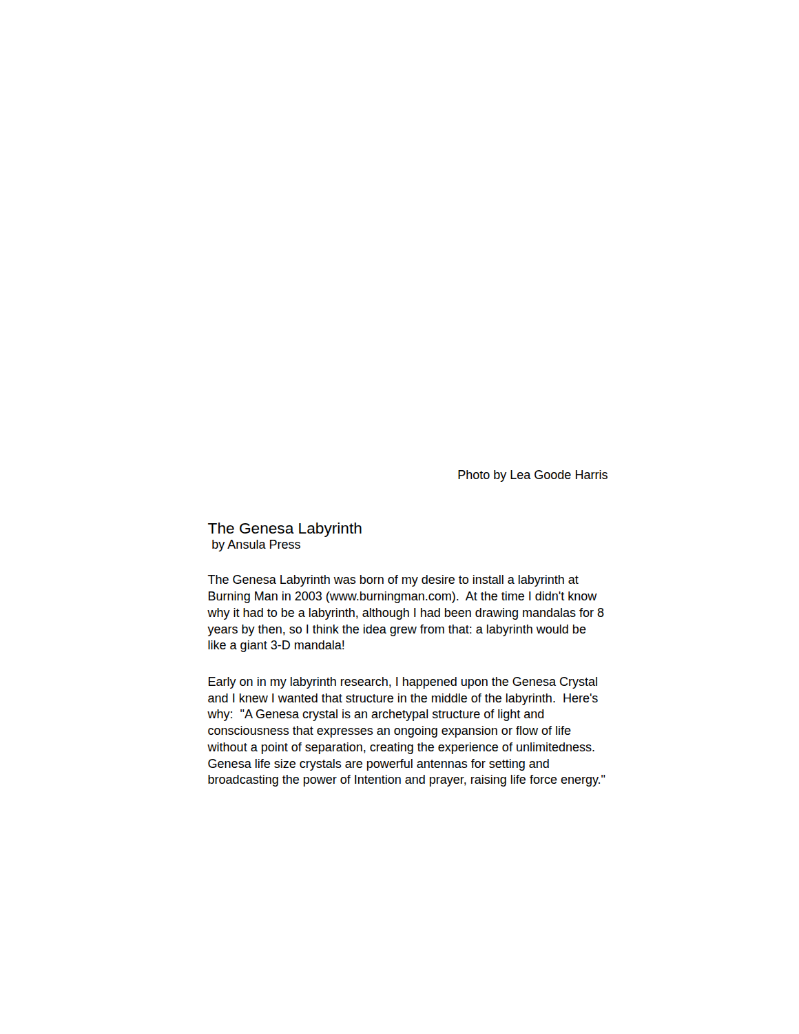Photo by Lea Goode Harris
The Genesa Labyrinth
by Ansula Press
The Genesa Labyrinth was born of my desire to install a labyrinth at Burning Man in 2003 (www.burningman.com). At the time I didn't know why it had to be a labyrinth, although I had been drawing mandalas for 8 years by then, so I think the idea grew from that: a labyrinth would be like a giant 3-D mandala!
Early on in my labyrinth research, I happened upon the Genesa Crystal and I knew I wanted that structure in the middle of the labyrinth. Here's why: "A Genesa crystal is an archetypal structure of light and consciousness that expresses an ongoing expansion or flow of life without a point of separation, creating the experience of unlimitedness. Genesa life size crystals are powerful antennas for setting and broadcasting the power of Intention and prayer, raising life force energy."